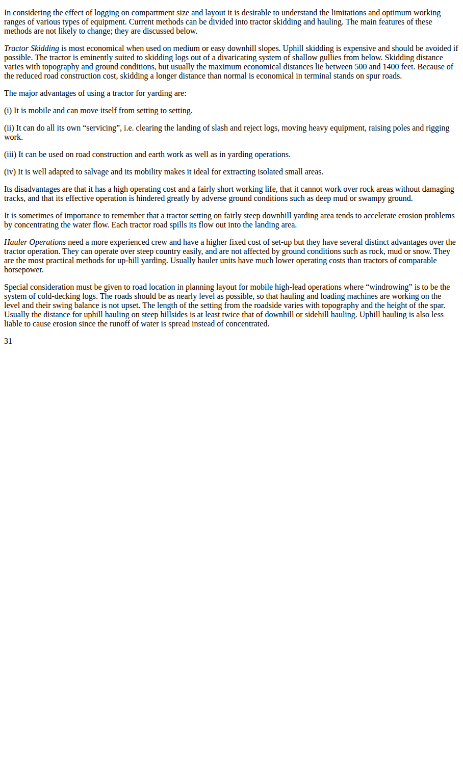In considering the effect of logging on compartment size and layout it is desirable to understand the limitations and optimum working ranges of various types of equipment. Current methods can be divided into tractor skidding and hauling. The main features of these methods are not likely to change; they are discussed below.
Tractor Skidding is most economical when used on medium or easy downhill slopes. Uphill skidding is expensive and should be avoided if possible. The tractor is eminently suited to skidding logs out of a divaricating system of shallow gullies from below. Skidding distance varies with topography and ground conditions, but usually the maximum economical distances lie between 500 and 1400 feet. Because of the reduced road construction cost, skidding a longer distance than normal is economical in terminal stands on spur roads.
The major advantages of using a tractor for yarding are:
(i) It is mobile and can move itself from setting to setting.
(ii) It can do all its own “servicing”, i.e. clearing the landing of slash and reject logs, moving heavy equipment, raising poles and rigging work.
(iii) It can be used on road construction and earth work as well as in yarding operations.
(iv) It is well adapted to salvage and its mobility makes it ideal for extracting isolated small areas.
Its disadvantages are that it has a high operating cost and a fairly short working life, that it cannot work over rock areas without damaging tracks, and that its effective operation is hindered greatly by adverse ground conditions such as deep mud or swampy ground.
It is sometimes of importance to remember that a tractor setting on fairly steep downhill yarding area tends to accelerate erosion problems by concentrating the water flow. Each tractor road spills its flow out into the landing area.
Hauler Operations need a more experienced crew and have a higher fixed cost of set-up but they have several distinct advantages over the tractor operation. They can operate over steep country easily, and are not affected by ground conditions such as rock, mud or snow. They are the most practical methods for up-hill yarding. Usually hauler units have much lower operating costs than tractors of comparable horsepower.
Special consideration must be given to road location in planning layout for mobile high-lead operations where “windrowing” is to be the system of cold-decking logs. The roads should be as nearly level as possible, so that hauling and loading machines are working on the level and their swing balance is not upset. The length of the setting from the roadside varies with topography and the height of the spar. Usually the distance for uphill hauling on steep hillsides is at least twice that of downhill or sidehill hauling. Uphill hauling is also less liable to cause erosion since the runoff of water is spread instead of concentrated.
31